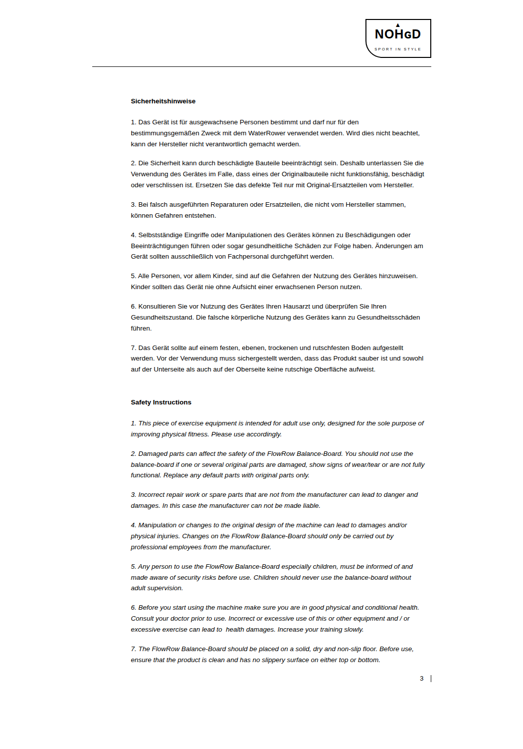▲NOHɢD
SPORT IN STYLE
Sicherheitshinweise
1. Das Gerät ist für ausgewachsene Personen bestimmt und darf nur für den bestimmungsgemäßen Zweck mit dem WaterRower verwendet werden. Wird dies nicht beachtet, kann der Hersteller nicht verantwortlich gemacht werden.
2. Die Sicherheit kann durch beschädigte Bauteile beeinträchtigt sein. Deshalb unterlassen Sie die Verwendung des Gerätes im Falle, dass eines der Originalbauteile nicht funktionsfähig, beschädigt oder verschlissen ist. Ersetzen Sie das defekte Teil nur mit Original-Ersatzteilen vom Hersteller.
3. Bei falsch ausgeführten Reparaturen oder Ersatzteilen, die nicht vom Hersteller stammen, können Gefahren entstehen.
4. Selbstständige Eingriffe oder Manipulationen des Gerätes können zu Beschädigungen oder Beeinträchtigungen führen oder sogar gesundheitliche Schäden zur Folge haben. Änderungen am Gerät sollten ausschließlich von Fachpersonal durchgeführt werden.
5. Alle Personen, vor allem Kinder, sind auf die Gefahren der Nutzung des Gerätes hinzuweisen. Kinder sollten das Gerät nie ohne Aufsicht einer erwachsenen Person nutzen.
6. Konsultieren Sie vor Nutzung des Gerätes Ihren Hausarzt und überprüfen Sie Ihren Gesundheitszustand. Die falsche körperliche Nutzung des Gerätes kann zu Gesundheitsschäden führen.
7. Das Gerät sollte auf einem festen, ebenen, trockenen und rutschfesten Boden aufgestellt werden. Vor der Verwendung muss sichergestellt werden, dass das Produkt sauber ist und sowohl auf der Unterseite als auch auf der Oberseite keine rutschige Oberfläche aufweist.
Safety Instructions
1. This piece of exercise equipment is intended for adult use only, designed for the sole purpose of improving physical fitness. Please use accordingly.
2. Damaged parts can affect the safety of the FlowRow Balance-Board. You should not use the balance-board if one or several original parts are damaged, show signs of wear/tear or are not fully functional. Replace any default parts with original parts only.
3. Incorrect repair work or spare parts that are not from the manufacturer can lead to danger and damages. In this case the manufacturer can not be made liable.
4. Manipulation or changes to the original design of the machine can lead to damages and/or physical injuries. Changes on the FlowRow Balance-Board should only be carried out by professional employees from the manufacturer.
5. Any person to use the FlowRow Balance-Board especially children, must be informed of and made aware of security risks before use. Children should never use the balance-board without adult supervision.
6. Before you start using the machine make sure you are in good physical and conditional health. Consult your doctor prior to use. Incorrect or excessive use of this or other equipment and / or excessive exercise can lead to health damages. Increase your training slowly.
7. The FlowRow Balance-Board should be placed on a solid, dry and non-slip floor. Before use, ensure that the product is clean and has no slippery surface on either top or bottom.
3